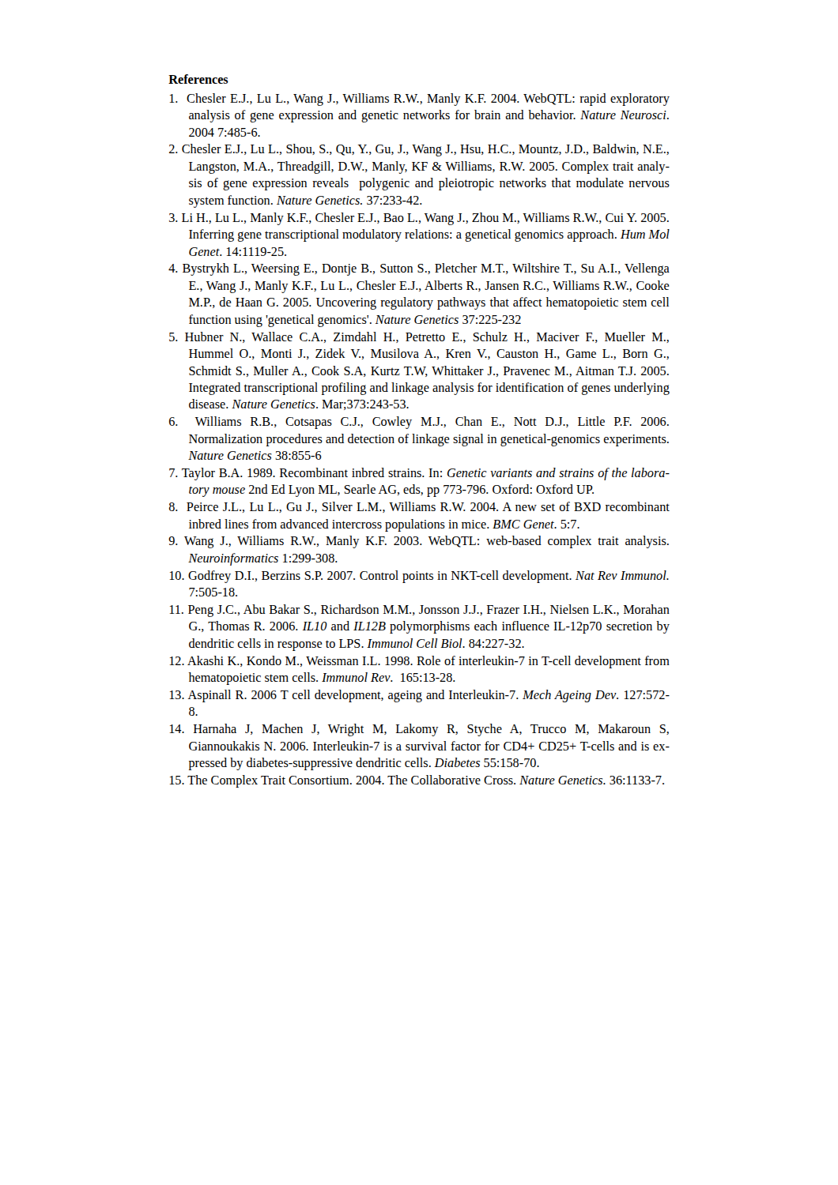References
1. Chesler E.J., Lu L., Wang J., Williams R.W., Manly K.F. 2004. WebQTL: rapid exploratory analysis of gene expression and genetic networks for brain and behavior. Nature Neurosci. 2004 7:485-6.
2. Chesler E.J., Lu L., Shou, S., Qu, Y., Gu, J., Wang J., Hsu, H.C., Mountz, J.D., Baldwin, N.E., Langston, M.A., Threadgill, D.W., Manly, KF & Williams, R.W. 2005. Complex trait analysis of gene expression reveals polygenic and pleiotropic networks that modulate nervous system function. Nature Genetics. 37:233-42.
3. Li H., Lu L., Manly K.F., Chesler E.J., Bao L., Wang J., Zhou M., Williams R.W., Cui Y. 2005. Inferring gene transcriptional modulatory relations: a genetical genomics approach. Hum Mol Genet. 14:1119-25.
4. Bystrykh L., Weersing E., Dontje B., Sutton S., Pletcher M.T., Wiltshire T., Su A.I., Vellenga E., Wang J., Manly K.F., Lu L., Chesler E.J., Alberts R., Jansen R.C., Williams R.W., Cooke M.P., de Haan G. 2005. Uncovering regulatory pathways that affect hematopoietic stem cell function using 'genetical genomics'. Nature Genetics 37:225-232
5. Hubner N., Wallace C.A., Zimdahl H., Petretto E., Schulz H., Maciver F., Mueller M., Hummel O., Monti J., Zidek V., Musilova A., Kren V., Causton H., Game L., Born G., Schmidt S., Muller A., Cook S.A, Kurtz T.W, Whittaker J., Pravenec M., Aitman T.J. 2005. Integrated transcriptional profiling and linkage analysis for identification of genes underlying disease. Nature Genetics. Mar;373:243-53.
6. Williams R.B., Cotsapas C.J., Cowley M.J., Chan E., Nott D.J., Little P.F. 2006. Normalization procedures and detection of linkage signal in genetical-genomics experiments. Nature Genetics 38:855-6
7. Taylor B.A. 1989. Recombinant inbred strains. In: Genetic variants and strains of the laboratory mouse 2nd Ed Lyon ML, Searle AG, eds, pp 773-796. Oxford: Oxford UP.
8. Peirce J.L., Lu L., Gu J., Silver L.M., Williams R.W. 2004. A new set of BXD recombinant inbred lines from advanced intercross populations in mice. BMC Genet. 5:7.
9. Wang J., Williams R.W., Manly K.F. 2003. WebQTL: web-based complex trait analysis. Neuroinformatics 1:299-308.
10. Godfrey D.I., Berzins S.P. 2007. Control points in NKT-cell development. Nat Rev Immunol. 7:505-18.
11. Peng J.C., Abu Bakar S., Richardson M.M., Jonsson J.J., Frazer I.H., Nielsen L.K., Morahan G., Thomas R. 2006. IL10 and IL12B polymorphisms each influence IL-12p70 secretion by dendritic cells in response to LPS. Immunol Cell Biol. 84:227-32.
12. Akashi K., Kondo M., Weissman I.L. 1998. Role of interleukin-7 in T-cell development from hematopoietic stem cells. Immunol Rev. 165:13-28.
13. Aspinall R. 2006 T cell development, ageing and Interleukin-7. Mech Ageing Dev. 127:572-8.
14. Harnaha J, Machen J, Wright M, Lakomy R, Styche A, Trucco M, Makaroun S, Giannoukakis N. 2006. Interleukin-7 is a survival factor for CD4+ CD25+ T-cells and is expressed by diabetes-suppressive dendritic cells. Diabetes 55:158-70.
15. The Complex Trait Consortium. 2004. The Collaborative Cross. Nature Genetics. 36:1133-7.